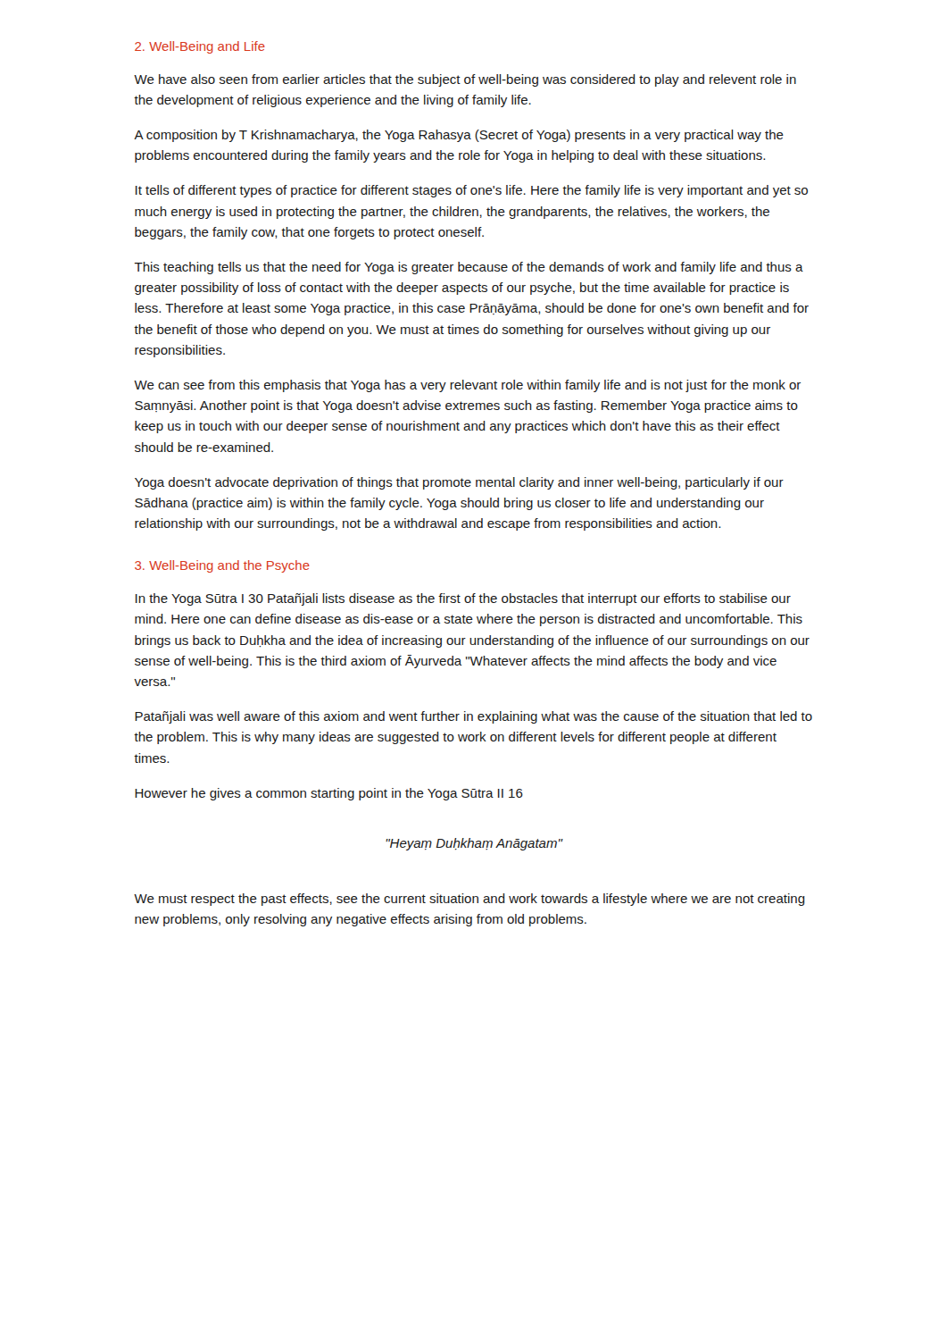2. Well-Being and Life
We have also seen from earlier articles that the subject of well-being was considered to play and relevent role in the development of religious experience and the living of family life.
A composition by T Krishnamacharya, the Yoga Rahasya (Secret of Yoga) presents in a very practical way the problems encountered during the family years and the role for Yoga in helping to deal with these situations.
It tells of different types of practice for different stages of one's life. Here the family life is very important and yet so much energy is used in protecting the partner, the children, the grandparents, the relatives, the workers, the beggars, the family cow, that one forgets to protect oneself.
This teaching tells us that the need for Yoga is greater because of the demands of work and family life and thus a greater possibility of loss of contact with the deeper aspects of our psyche, but the time available for practice is less. Therefore at least some Yoga practice, in this case Prāṇāyāma, should be done for one's own benefit and for the benefit of those who depend on you. We must at times do something for ourselves without giving up our responsibilities.
We can see from this emphasis that Yoga has a very relevant role within family life and is not just for the monk or Saṃnyāsi. Another point is that Yoga doesn't advise extremes such as fasting. Remember Yoga practice aims to keep us in touch with our deeper sense of nourishment and any practices which don't have this as their effect should be re-examined.
Yoga doesn't advocate deprivation of things that promote mental clarity and inner well-being, particularly if our Sādhana (practice aim) is within the family cycle. Yoga should bring us closer to life and understanding our relationship with our surroundings, not be a withdrawal and escape from responsibilities and action.
3. Well-Being and the Psyche
In the Yoga Sūtra I 30 Patañjali lists disease as the first of the obstacles that interrupt our efforts to stabilise our mind. Here one can define disease as dis-ease or a state where the person is distracted and uncomfortable. This brings us back to Duḥkha and the idea of increasing our understanding of the influence of our surroundings on our sense of well-being. This is the third axiom of Āyurveda "Whatever affects the mind affects the body and vice versa."
Patañjali was well aware of this axiom and went further in explaining what was the cause of the situation that led to the problem. This is why many ideas are suggested to work on different levels for different people at different times.
However he gives a common starting point in the Yoga Sūtra II 16
"Heyaṃ Duḥkhaṃ Anāgatam"
We must respect the past effects, see the current situation and work towards a lifestyle where we are not creating new problems, only resolving any negative effects arising from old problems.